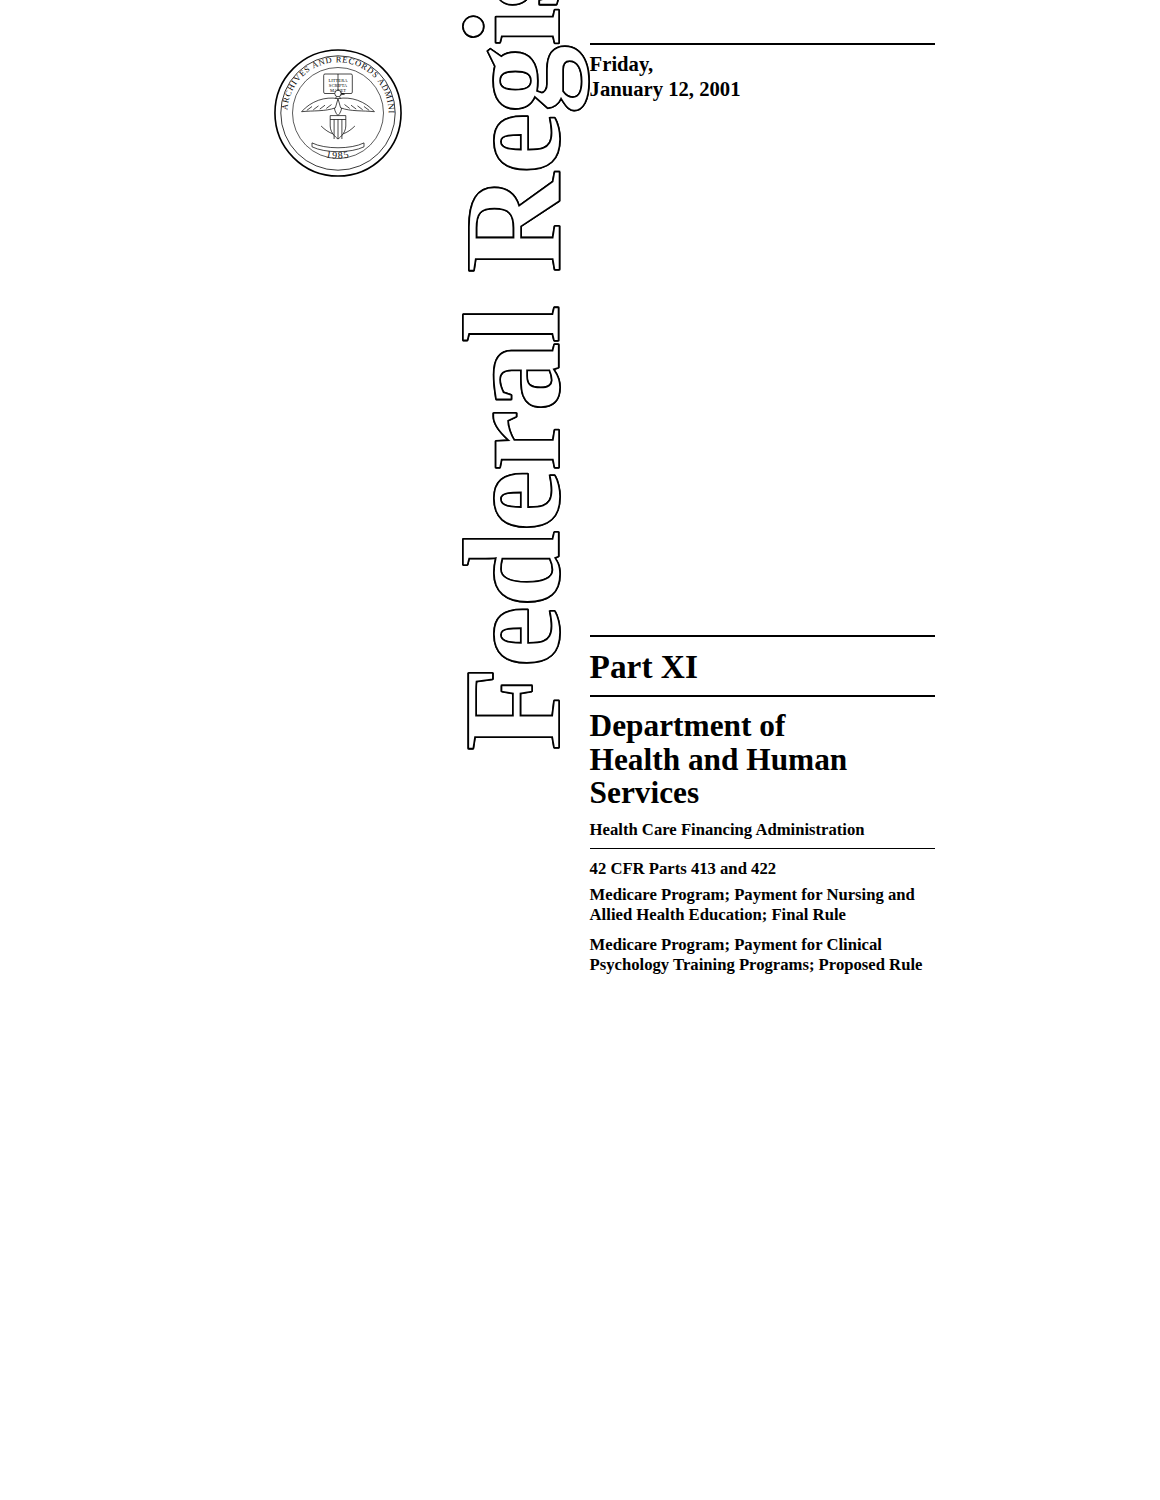NATIONAL ARCHIVES AND RECORDS ADMINISTRATION 1985 LITTERA SCRIPTA MANET
Federal Register
Friday,
January 12, 2001
Part XI
Department of
Health and Human
Services
Health Care Financing Administration
42 CFR Parts 413 and 422
Medicare Program; Payment for Nursing and Allied Health Education; Final Rule
Medicare Program; Payment for Clinical Psychology Training Programs; Proposed Rule